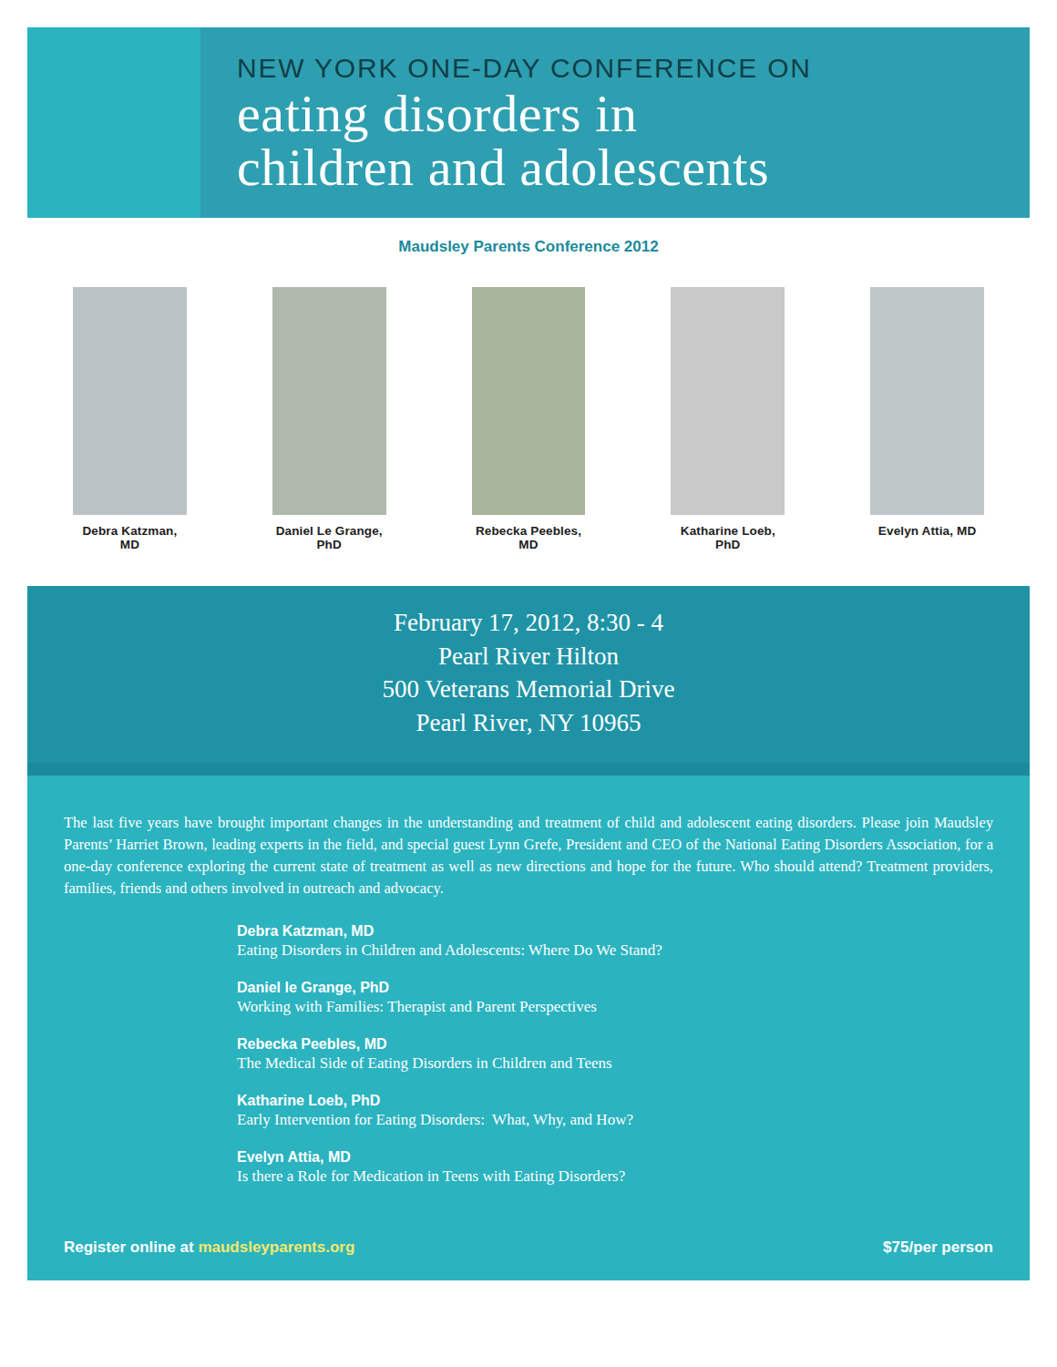New York One-Day Conference on
eating disorders in
children and adolescents
Maudsley Parents Conference 2012
Debra Katzman, MD
Daniel Le Grange, PhD
Rebecka Peebles, MD
Katharine Loeb, PhD
Evelyn Attia, MD
February 17, 2012, 8:30 - 4
Pearl River Hilton
500 Veterans Memorial Drive
Pearl River, NY 10965
The last five years have brought important changes in the understanding and treatment of child and adolescent eating disorders. Please join Maudsley Parents’ Harriet Brown, leading experts in the field, and special guest Lynn Grefe, President and CEO of the National Eating Disorders Association, for a one-day conference exploring the current state of treatment as well as new directions and hope for the future. Who should attend? Treatment providers, families, friends and others involved in outreach and advocacy.
Debra Katzman, MD
Eating Disorders in Children and Adolescents: Where Do We Stand?
Daniel le Grange, PhD
Working with Families: Therapist and Parent Perspectives
Rebecka Peebles, MD
The Medical Side of Eating Disorders in Children and Teens
Katharine Loeb, PhD
Early Intervention for Eating Disorders: What, Why, and How?
Evelyn Attia, MD
Is there a Role for Medication in Teens with Eating Disorders?
Register online at maudsleyparents.org
$75/per person